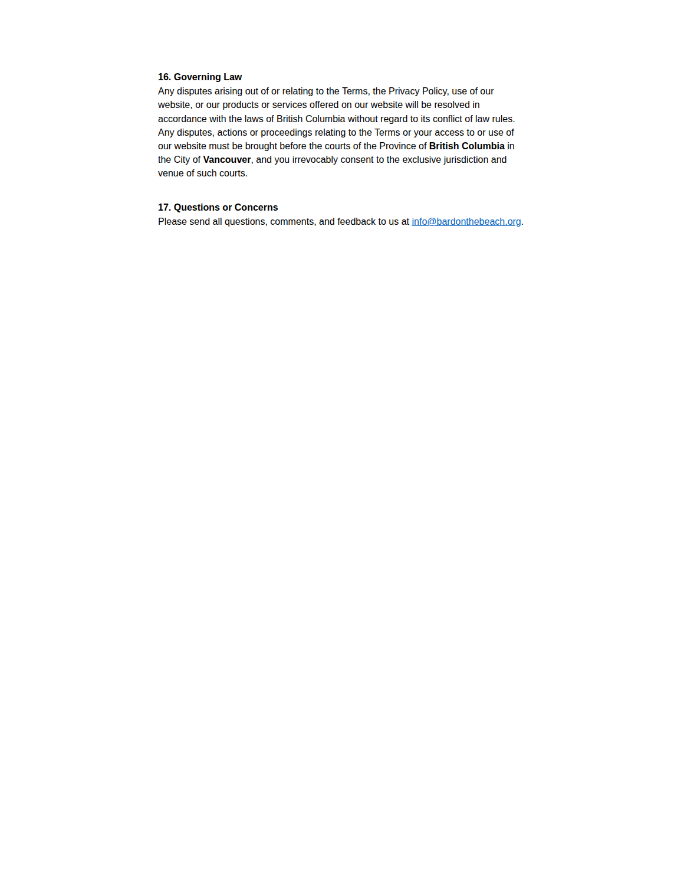16. Governing Law
Any disputes arising out of or relating to the Terms, the Privacy Policy, use of our website, or our products or services offered on our website will be resolved in accordance with the laws of British Columbia without regard to its conflict of law rules. Any disputes, actions or proceedings relating to the Terms or your access to or use of our website must be brought before the courts of the Province of British Columbia in the City of Vancouver, and you irrevocably consent to the exclusive jurisdiction and venue of such courts.
17. Questions or Concerns
Please send all questions, comments, and feedback to us at info@bardonthebeach.org.